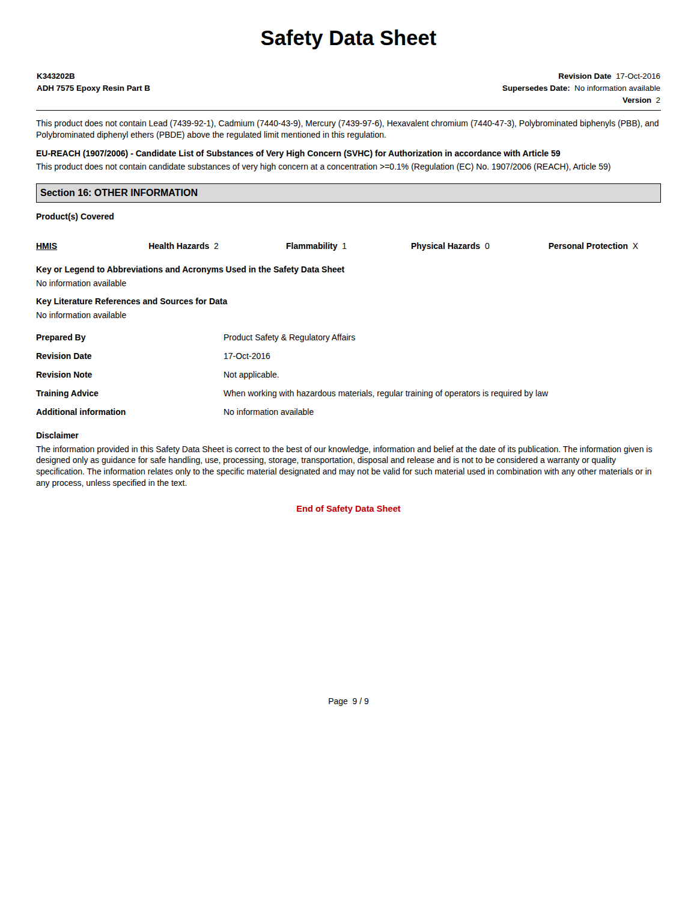Safety Data Sheet
| K343202B | Revision Date 17-Oct-2016 |
| ADH 7575 Epoxy Resin Part B | Supersedes Date: No information available |
| | Version 2 |
This product does not contain Lead (7439-92-1), Cadmium (7440-43-9), Mercury (7439-97-6), Hexavalent chromium (7440-47-3), Polybrominated biphenyls (PBB), and Polybrominated diphenyl ethers (PBDE) above the regulated limit mentioned in this regulation.
EU-REACH (1907/2006) - Candidate List of Substances of Very High Concern (SVHC) for Authorization in accordance with Article 59
This product does not contain candidate substances of very high concern at a concentration >=0.1% (Regulation (EC) No. 1907/2006 (REACH), Article 59)
Section 16: OTHER INFORMATION
Product(s) Covered
| HMIS | Health Hazards 2 | Flammability 1 | Physical Hazards 0 | Personal Protection X |
Key or Legend to Abbreviations and Acronyms Used in the Safety Data Sheet
No information available
Key Literature References and Sources for Data
No information available
| Prepared By | Product Safety & Regulatory Affairs |
| Revision Date | 17-Oct-2016 |
| Revision Note | Not applicable. |
| Training Advice | When working with hazardous materials, regular training of operators is required by law |
| Additional information | No information available |
Disclaimer
The information provided in this Safety Data Sheet is correct to the best of our knowledge, information and belief at the date of its publication. The information given is designed only as guidance for safe handling, use, processing, storage, transportation, disposal and release and is not to be considered a warranty or quality specification. The information relates only to the specific material designated and may not be valid for such material used in combination with any other materials or in any process, unless specified in the text.
End of Safety Data Sheet
Page 9 / 9